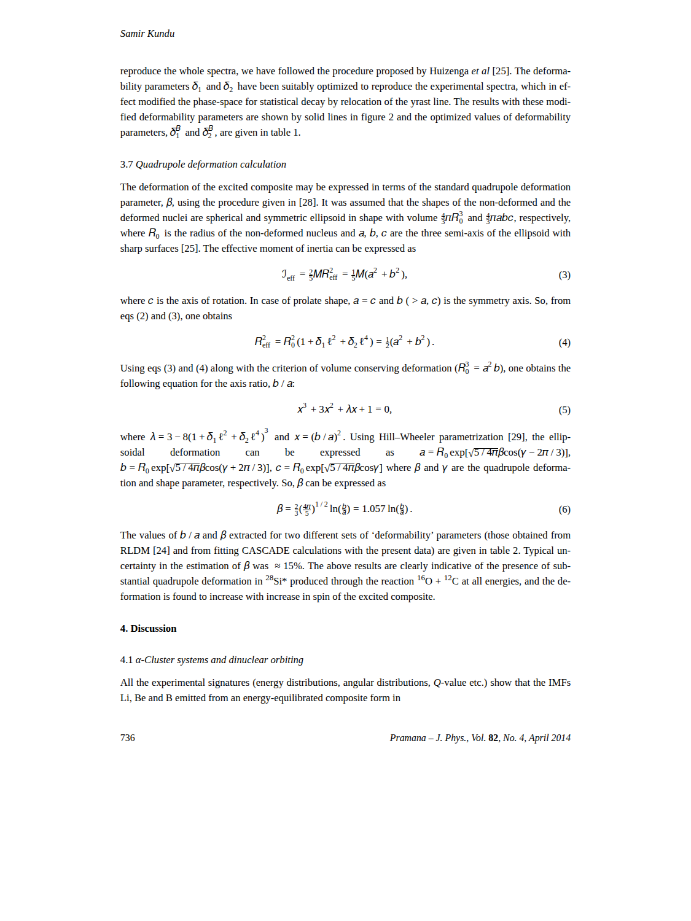Samir Kundu
reproduce the whole spectra, we have followed the procedure proposed by Huizenga et al [25]. The deformability parameters δ1 and δ2 have been suitably optimized to reproduce the experimental spectra, which in effect modified the phase-space for statistical decay by relocation of the yrast line. The results with these modified deformability parameters are shown by solid lines in figure 2 and the optimized values of deformability parameters, δ1B and δ2B, are given in table 1.
3.7 Quadrupole deformation calculation
The deformation of the excited composite may be expressed in terms of the standard quadrupole deformation parameter, β, using the procedure given in [28]. It was assumed that the shapes of the non-deformed and the deformed nuclei are spherical and symmetric ellipsoid in shape with volume 43πR03 and 43πabc, respectively, where R0 is the radius of the non-deformed nucleus and a, b, c are the three semi-axis of the ellipsoid with sharp surfaces [25]. The effective moment of inertia can be expressed as
ℐeff = 25 MReff2 = 15 M(a2+b2) , (3)
where c is the axis of rotation. In case of prolate shape, a=c and b (>a, c) is the symmetry axis. So, from eqs (2) and (3), one obtains
Reff2 = R02 (1+δ1ℓ2+δ2ℓ4) = 12 (a2+b2) . (4)
Using eqs (3) and (4) along with the criterion of volume conserving deformation (R03=a2b), one obtains the following equation for the axis ratio, b/a:
x3+3x2+λx+1=0, (5)
where λ=3−8(1+δ1ℓ2+δ2ℓ4)3 and x=(b/a)2. Using Hill–Wheeler parametrization [29], the ellipsoidal deformation can be expressed as a=R0exp[5/4πβcos(γ−2π/3)], b=R0exp[5/4πβcos(γ+2π/3)], c=R0exp[5/4πβcosγ] where β and γ are the quadrupole deformation and shape parameter, respectively. So, β can be expressed as
β= 23 (4π5)1/2 ln(ba) =1.057ln(ba). (6)
The values of b/a and β extracted for two different sets of ‘deformability’ parameters (those obtained from RLDM [24] and from fitting CASCADE calculations with the present data) are given in table 2. Typical uncertainty in the estimation of β was ≈15%. The above results are clearly indicative of the presence of substantial quadrupole deformation in 28Si* produced through the reaction 16O + 12C at all energies, and the deformation is found to increase with increase in spin of the excited composite.
4. Discussion
4.1 α-Cluster systems and dinuclear orbiting
All the experimental signatures (energy distributions, angular distributions, Q-value etc.) show that the IMFs Li, Be and B emitted from an energy-equilibrated composite form in
736 Pramana – J. Phys., Vol. 82, No. 4, April 2014